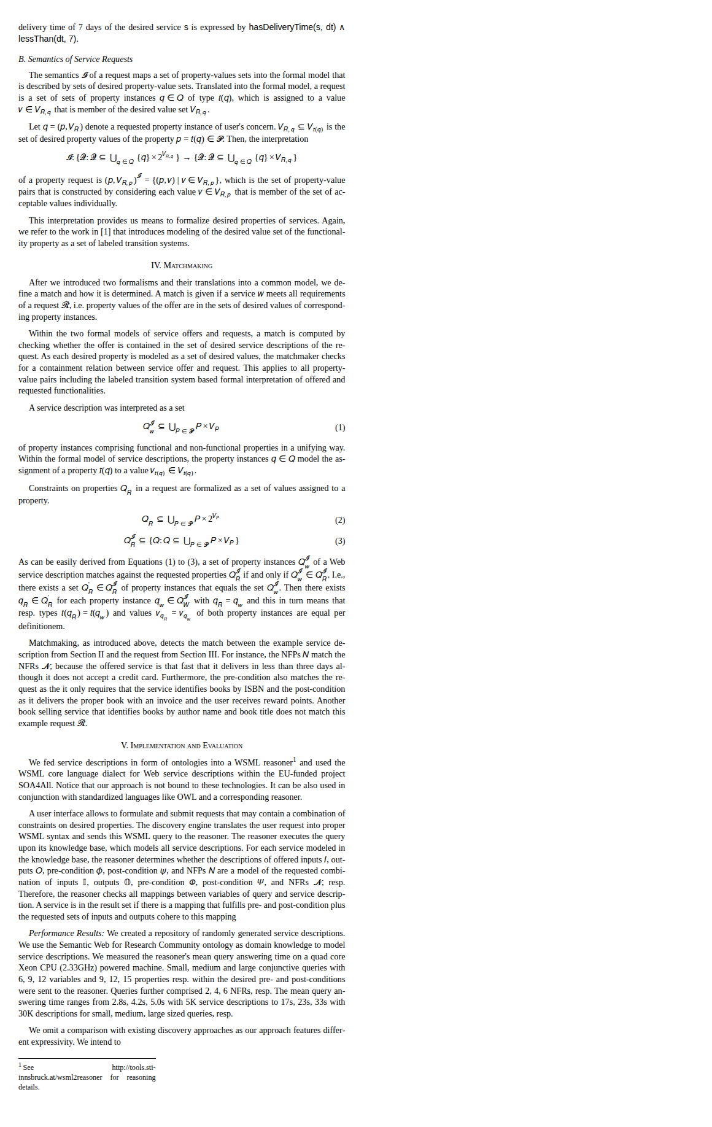delivery time of 7 days of the desired service s is expressed by hasDeliveryTime(s, dt) ∧ lessThan(dt, 7).
B. Semantics of Service Requests
The semantics 𝓘 of a request maps a set of property-values sets into the formal model that is described by sets of desired property-value sets. Translated into the formal model, a request is a set of sets of property instances q∈Q of type t(q), which is assigned to a value v∈VR,q that is member of the desired value set VR,q.
Let q=(p,VR) denote a requested property instance of user's concern. VR,q⊆Vt(q) is the set of desired property values of the property p=t(q)∈𝓟. Then, the interpretation
𝓘: {𝓠:𝓠⊆ ⋃q∈Q {q}× 2VR,q } → {𝓠:𝓠⊆ ⋃q∈Q {q}× VR,q }
of a property request is (p,VR,p)𝓘={(p,v)|v∈VR,p}, which is the set of property-value pairs that is constructed by considering each value v∈VR,p that is member of the set of acceptable values individually.
This interpretation provides us means to formalize desired properties of services. Again, we refer to the work in [1] that introduces modeling of the desired value set of the functionality property as a set of labeled transition systems.
IV. Matchmaking
After we introduced two formalisms and their translations into a common model, we define a match and how it is determined. A match is given if a service w meets all requirements of a request 𝓡, i.e. property values of the offer are in the sets of desired values of corresponding property instances.
Within the two formal models of service offers and requests, a match is computed by checking whether the offer is contained in the set of desired service descriptions of the request. As each desired property is modeled as a set of desired values, the matchmaker checks for a containment relation between service offer and request. This applies to all property-value pairs including the labeled transition system based formal interpretation of offered and requested functionalities.
A service description was interpreted as a set
Qw𝓘 ⊆ ⋃P∈𝓟 P×VP (1)
of property instances comprising functional and non-functional properties in a unifying way. Within the formal model of service descriptions, the property instances q∈Q model the assignment of a property t(q) to a value vt(q)∈Vt(q).
Constraints on properties QR in a request are formalized as a set of values assigned to a property.
QR ⊆ ⋃P∈𝓟 P×2VP (2)
QR𝓘 ⊆ { Q:Q⊆ ⋃P∈𝓟 P×VP } (3)
As can be easily derived from Equations (1) to (3), a set of property instances Qw𝓘 of a Web service description matches against the requested properties QR𝓘 if and only if Qw𝓘∈QR𝓘. I.e., there exists a set QR′∈QR𝓘 of property instances that equals the set Qw𝓘. Then there exists qR∈QR′ for each property instance qw∈QW𝓘 with qR=qw and this in turn means that resp. types t(qR)=t(qw) and values vqR=vqw of both property instances are equal per definitionem.
Matchmaking, as introduced above, detects the match between the example service description from Section II and the request from Section III. For instance, the NFPs N match the NFRs 𝓝, because the offered service is that fast that it delivers in less than three days although it does not accept a credit card. Furthermore, the pre-condition also matches the request as the it only requires that the service identifies books by ISBN and the post-condition as it delivers the proper book with an invoice and the user receives reward points. Another book selling service that identifies books by author name and book title does not match this example request 𝓡.
V. Implementation and Evaluation
We fed service descriptions in form of ontologies into a WSML reasoner1 and used the WSML core language dialect for Web service descriptions within the EU-funded project SOA4All. Notice that our approach is not bound to these technologies. It can be also used in conjunction with standardized languages like OWL and a corresponding reasoner.
A user interface allows to formulate and submit requests that may contain a combination of constraints on desired properties. The discovery engine translates the user request into proper WSML syntax and sends this WSML query to the reasoner. The reasoner executes the query upon its knowledge base, which models all service descriptions. For each service modeled in the knowledge base, the reasoner determines whether the descriptions of offered inputs I, outputs O, pre-condition ϕ, post-condition ψ, and NFPs N are a model of the requested combination of inputs 𝕀, outputs 𝕆, pre-condition Φ, post-condition Ψ, and NFRs 𝓝, resp. Therefore, the reasoner checks all mappings between variables of query and service description. A service is in the result set if there is a mapping that fulfills pre- and post-condition plus the requested sets of inputs and outputs cohere to this mapping
Performance Results: We created a repository of randomly generated service descriptions. We use the Semantic Web for Research Community ontology as domain knowledge to model service descriptions. We measured the reasoner's mean query answering time on a quad core Xeon CPU (2.33GHz) powered machine. Small, medium and large conjunctive queries with 6, 9, 12 variables and 9, 12, 15 properties resp. within the desired pre- and post-conditions were sent to the reasoner. Queries further comprised 2, 4, 6 NFRs, resp. The mean query answering time ranges from 2.8s, 4.2s, 5.0s with 5K service descriptions to 17s, 23s, 33s with 30K descriptions for small, medium, large sized queries, resp.
We omit a comparison with existing discovery approaches as our approach features different expressivity. We intend to
1See http://tools.sti-innsbruck.at/wsml2reasoner for reasoning details.